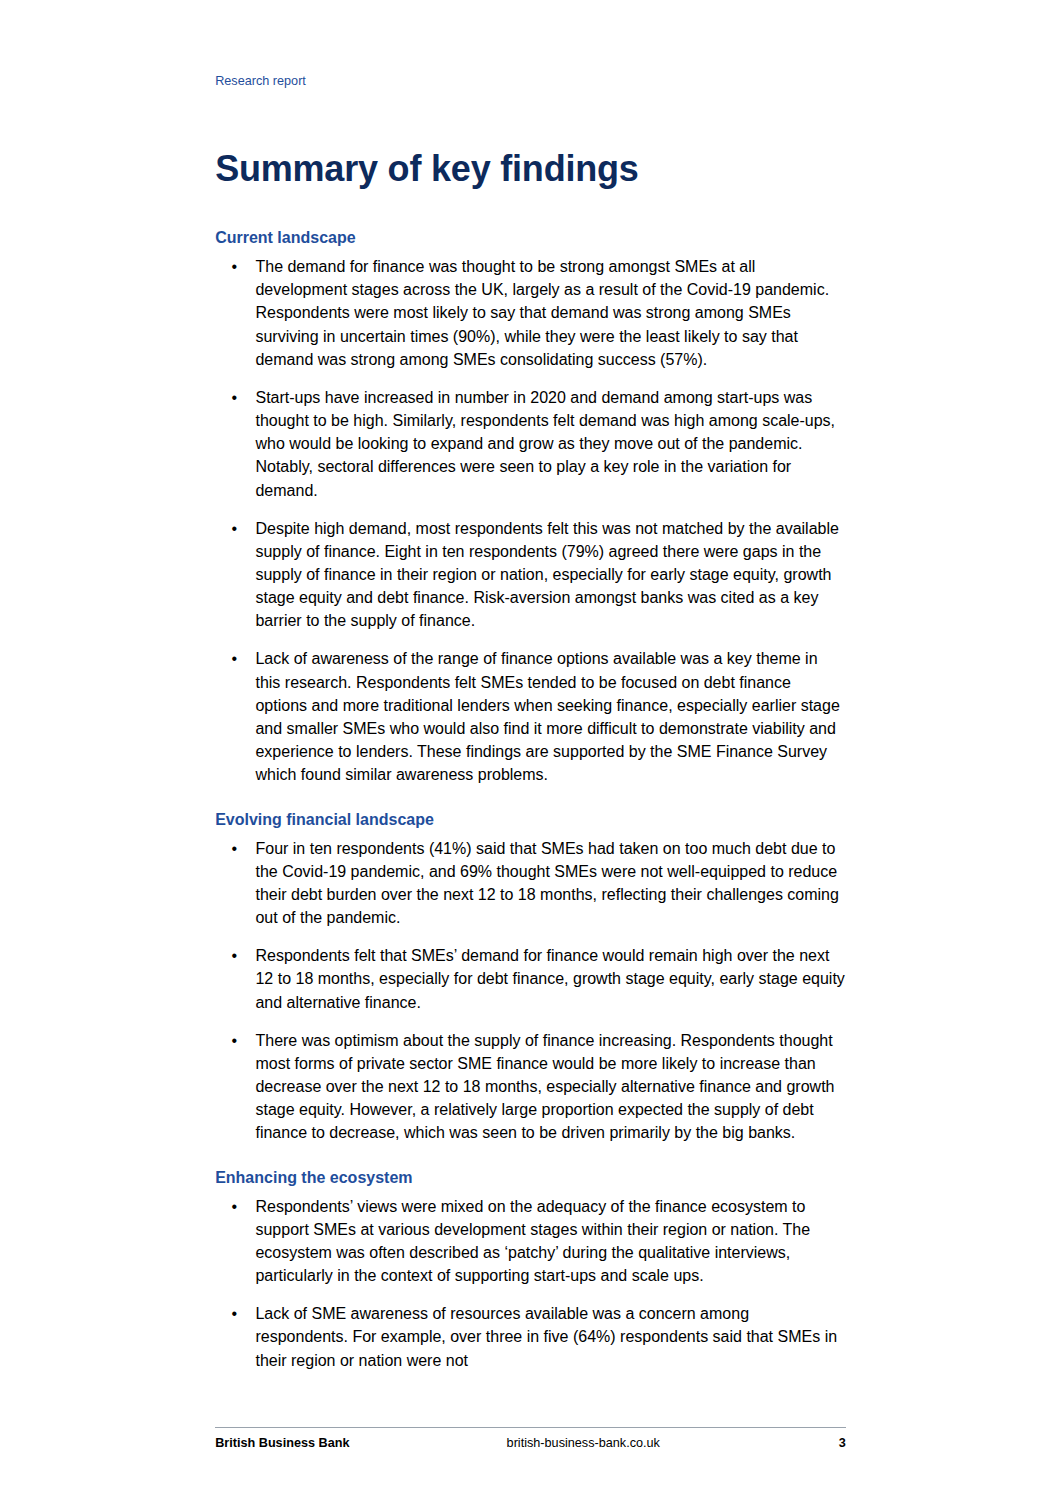Research report
Summary of key findings
Current landscape
The demand for finance was thought to be strong amongst SMEs at all development stages across the UK, largely as a result of the Covid-19 pandemic. Respondents were most likely to say that demand was strong among SMEs surviving in uncertain times (90%), while they were the least likely to say that demand was strong among SMEs consolidating success (57%).
Start-ups have increased in number in 2020 and demand among start-ups was thought to be high. Similarly, respondents felt demand was high among scale-ups, who would be looking to expand and grow as they move out of the pandemic. Notably, sectoral differences were seen to play a key role in the variation for demand.
Despite high demand, most respondents felt this was not matched by the available supply of finance. Eight in ten respondents (79%) agreed there were gaps in the supply of finance in their region or nation, especially for early stage equity, growth stage equity and debt finance. Risk-aversion amongst banks was cited as a key barrier to the supply of finance.
Lack of awareness of the range of finance options available was a key theme in this research. Respondents felt SMEs tended to be focused on debt finance options and more traditional lenders when seeking finance, especially earlier stage and smaller SMEs who would also find it more difficult to demonstrate viability and experience to lenders. These findings are supported by the SME Finance Survey which found similar awareness problems.
Evolving financial landscape
Four in ten respondents (41%) said that SMEs had taken on too much debt due to the Covid-19 pandemic, and 69% thought SMEs were not well-equipped to reduce their debt burden over the next 12 to 18 months, reflecting their challenges coming out of the pandemic.
Respondents felt that SMEs’ demand for finance would remain high over the next 12 to 18 months, especially for debt finance, growth stage equity, early stage equity and alternative finance.
There was optimism about the supply of finance increasing. Respondents thought most forms of private sector SME finance would be more likely to increase than decrease over the next 12 to 18 months, especially alternative finance and growth stage equity. However, a relatively large proportion expected the supply of debt finance to decrease, which was seen to be driven primarily by the big banks.
Enhancing the ecosystem
Respondents’ views were mixed on the adequacy of the finance ecosystem to support SMEs at various development stages within their region or nation. The ecosystem was often described as ‘patchy’ during the qualitative interviews, particularly in the context of supporting start-ups and scale ups.
Lack of SME awareness of resources available was a concern among respondents. For example, over three in five (64%) respondents said that SMEs in their region or nation were not
British Business Bank
british-business-bank.co.uk
3